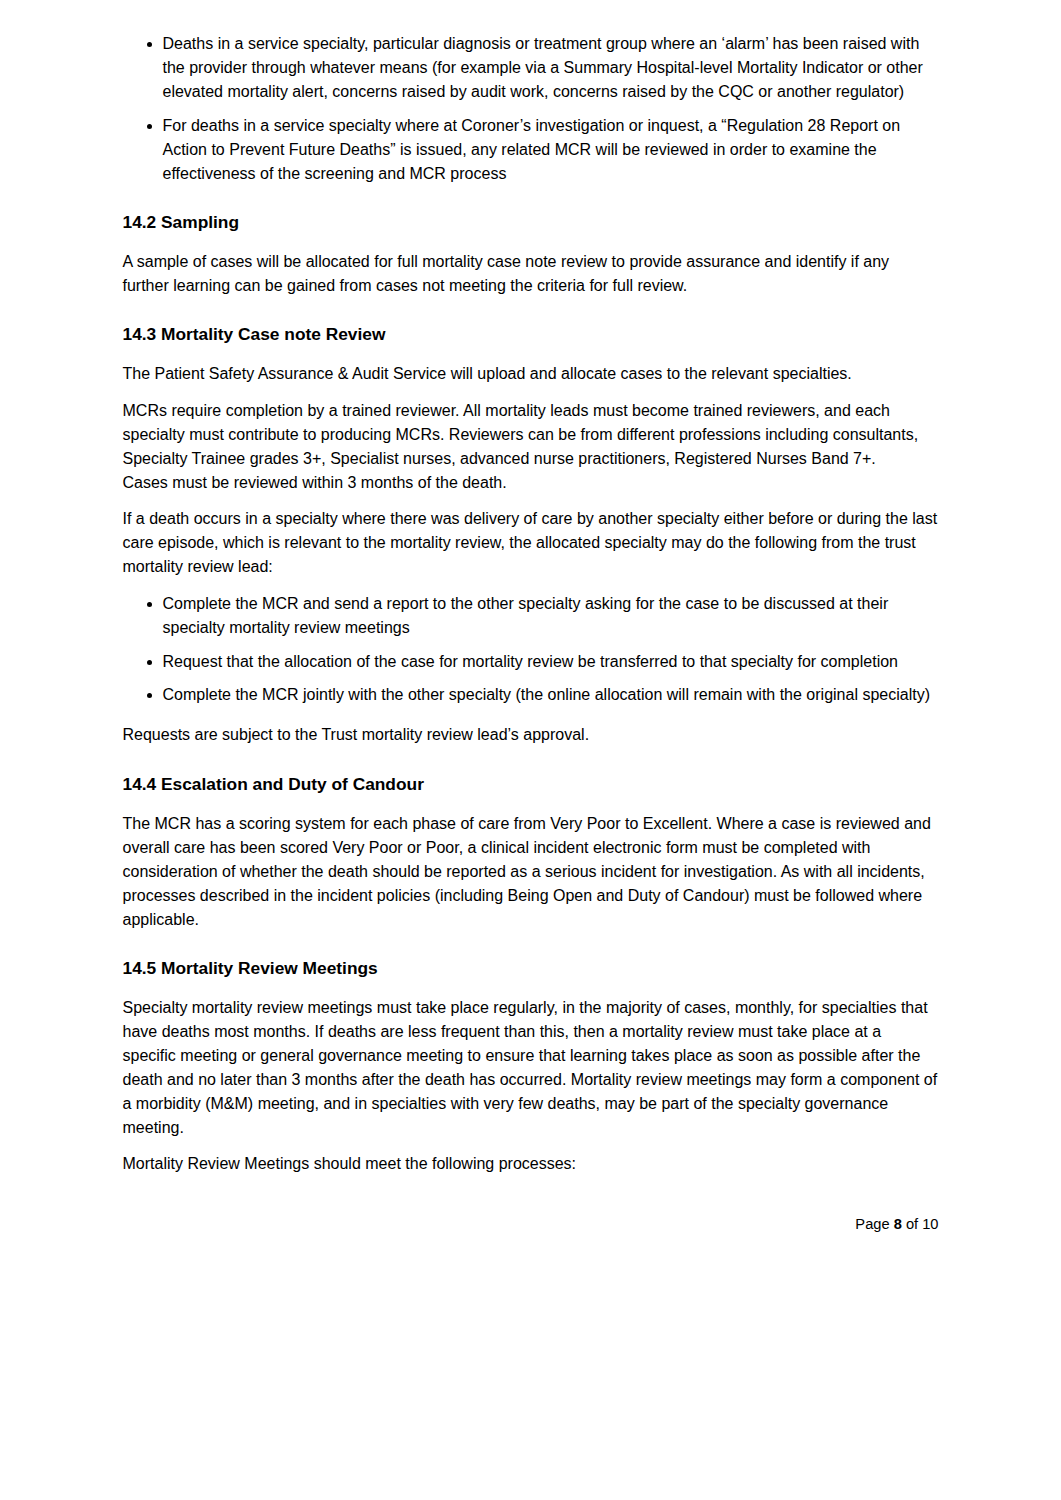Deaths in a service specialty, particular diagnosis or treatment group where an ‘alarm’ has been raised with the provider through whatever means (for example via a Summary Hospital-level Mortality Indicator or other elevated mortality alert, concerns raised by audit work, concerns raised by the CQC or another regulator)
For deaths in a service specialty where at Coroner’s investigation or inquest, a “Regulation 28 Report on Action to Prevent Future Deaths” is issued, any related MCR will be reviewed in order to examine the effectiveness of the screening and MCR process
14.2 Sampling
A sample of cases will be allocated for full mortality case note review to provide assurance and identify if any further learning can be gained from cases not meeting the criteria for full review.
14.3 Mortality Case note Review
The Patient Safety Assurance & Audit Service will upload and allocate cases to the relevant specialties.
MCRs require completion by a trained reviewer. All mortality leads must become trained reviewers, and each specialty must contribute to producing MCRs. Reviewers can be from different professions including consultants, Specialty Trainee grades 3+, Specialist nurses, advanced nurse practitioners, Registered Nurses Band 7+.
Cases must be reviewed within 3 months of the death.
If a death occurs in a specialty where there was delivery of care by another specialty either before or during the last care episode, which is relevant to the mortality review, the allocated specialty may do the following from the trust mortality review lead:
Complete the MCR and send a report to the other specialty asking for the case to be discussed at their specialty mortality review meetings
Request that the allocation of the case for mortality review be transferred to that specialty for completion
Complete the MCR jointly with the other specialty (the online allocation will remain with the original specialty)
Requests are subject to the Trust mortality review lead’s approval.
14.4 Escalation and Duty of Candour
The MCR has a scoring system for each phase of care from Very Poor to Excellent. Where a case is reviewed and overall care has been scored Very Poor or Poor, a clinical incident electronic form must be completed with consideration of whether the death should be reported as a serious incident for investigation. As with all incidents, processes described in the incident policies (including Being Open and Duty of Candour) must be followed where applicable.
14.5 Mortality Review Meetings
Specialty mortality review meetings must take place regularly, in the majority of cases, monthly, for specialties that have deaths most months. If deaths are less frequent than this, then a mortality review must take place at a specific meeting or general governance meeting to ensure that learning takes place as soon as possible after the death and no later than 3 months after the death has occurred. Mortality review meetings may form a component of a morbidity (M&M) meeting, and in specialties with very few deaths, may be part of the specialty governance meeting.
Mortality Review Meetings should meet the following processes:
Page 8 of 10